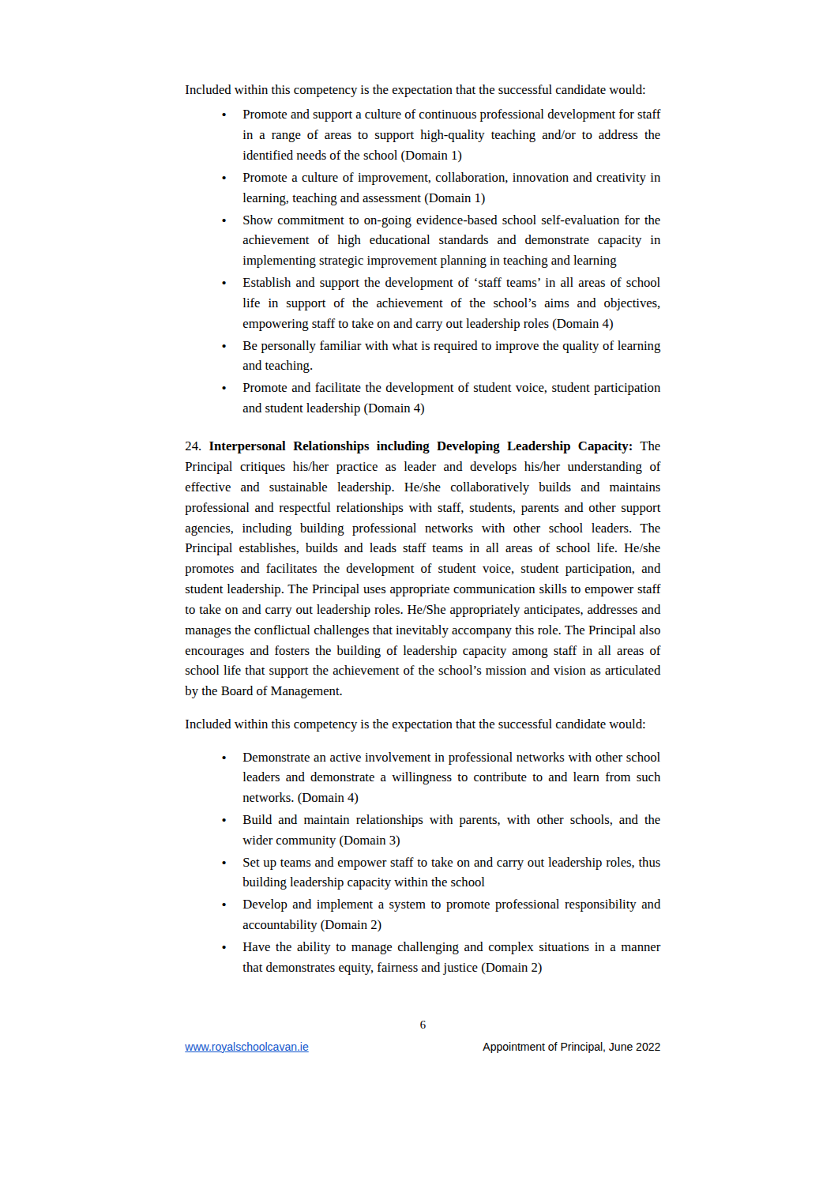Included within this competency is the expectation that the successful candidate would:
Promote and support a culture of continuous professional development for staff in a range of areas to support high-quality teaching and/or to address the identified needs of the school (Domain 1)
Promote a culture of improvement, collaboration, innovation and creativity in learning, teaching and assessment (Domain 1)
Show commitment to on-going evidence-based school self-evaluation for the achievement of high educational standards and demonstrate capacity in implementing strategic improvement planning in teaching and learning
Establish and support the development of ‘staff teams’ in all areas of school life in support of the achievement of the school’s aims and objectives, empowering staff to take on and carry out leadership roles (Domain 4)
Be personally familiar with what is required to improve the quality of learning and teaching.
Promote and facilitate the development of student voice, student participation and student leadership (Domain 4)
24. Interpersonal Relationships including Developing Leadership Capacity: The Principal critiques his/her practice as leader and develops his/her understanding of effective and sustainable leadership. He/she collaboratively builds and maintains professional and respectful relationships with staff, students, parents and other support agencies, including building professional networks with other school leaders. The Principal establishes, builds and leads staff teams in all areas of school life. He/she promotes and facilitates the development of student voice, student participation, and student leadership. The Principal uses appropriate communication skills to empower staff to take on and carry out leadership roles. He/She appropriately anticipates, addresses and manages the conflictual challenges that inevitably accompany this role. The Principal also encourages and fosters the building of leadership capacity among staff in all areas of school life that support the achievement of the school’s mission and vision as articulated by the Board of Management.
Included within this competency is the expectation that the successful candidate would:
Demonstrate an active involvement in professional networks with other school leaders and demonstrate a willingness to contribute to and learn from such networks. (Domain 4)
Build and maintain relationships with parents, with other schools, and the wider community (Domain 3)
Set up teams and empower staff to take on and carry out leadership roles, thus building leadership capacity within the school
Develop and implement a system to promote professional responsibility and accountability (Domain 2)
Have the ability to manage challenging and complex situations in a manner that demonstrates equity, fairness and justice (Domain 2)
6
www.royalschoolcavan.ie Appointment of Principal, June 2022